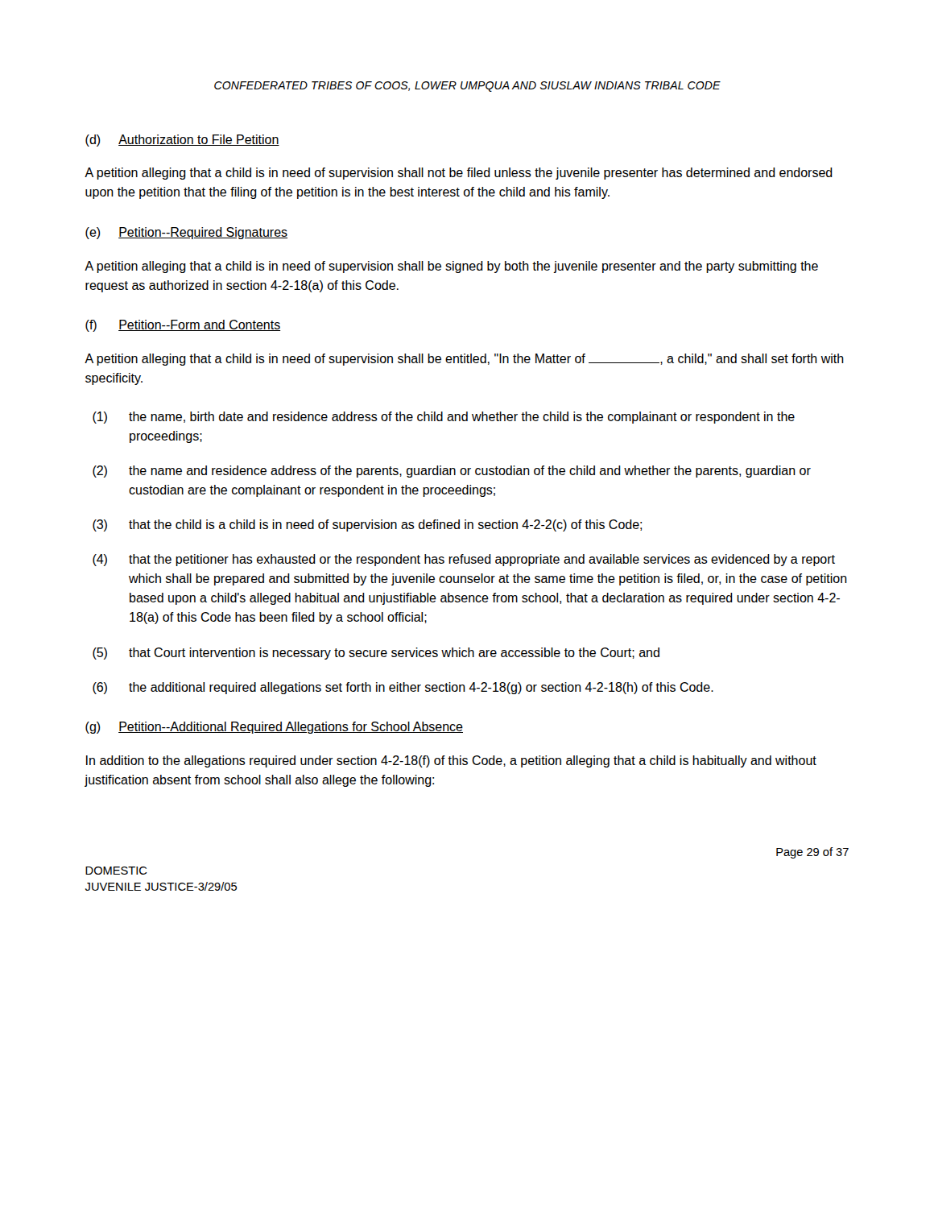CONFEDERATED TRIBES OF COOS, LOWER UMPQUA AND SIUSLAW INDIANS TRIBAL CODE
(d) Authorization to File Petition
A petition alleging that a child is in need of supervision shall not be filed unless the juvenile presenter has determined and endorsed upon the petition that the filing of the petition is in the best interest of the child and his family.
(e) Petition--Required Signatures
A petition alleging that a child is in need of supervision shall be signed by both the juvenile presenter and the party submitting the request as authorized in section 4-2-18(a) of this Code.
(f) Petition--Form and Contents
A petition alleging that a child is in need of supervision shall be entitled, "In the Matter of , a child," and shall set forth with specificity.
(1) the name, birth date and residence address of the child and whether the child is the complainant or respondent in the proceedings;
(2) the name and residence address of the parents, guardian or custodian of the child and whether the parents, guardian or custodian are the complainant or respondent in the proceedings;
(3) that the child is a child is in need of supervision as defined in section 4-2-2(c) of this Code;
(4) that the petitioner has exhausted or the respondent has refused appropriate and available services as evidenced by a report which shall be prepared and submitted by the juvenile counselor at the same time the petition is filed, or, in the case of petition based upon a child's alleged habitual and unjustifiable absence from school, that a declaration as required under section 4-2-18(a) of this Code has been filed by a school official;
(5) that Court intervention is necessary to secure services which are accessible to the Court; and
(6) the additional required allegations set forth in either section 4-2-18(g) or section 4-2-18(h) of this Code.
(g) Petition--Additional Required Allegations for School Absence
In addition to the allegations required under section 4-2-18(f) of this Code, a petition alleging that a child is habitually and without justification absent from school shall also allege the following:
Page 29 of 37
DOMESTIC
JUVENILE JUSTICE-3/29/05